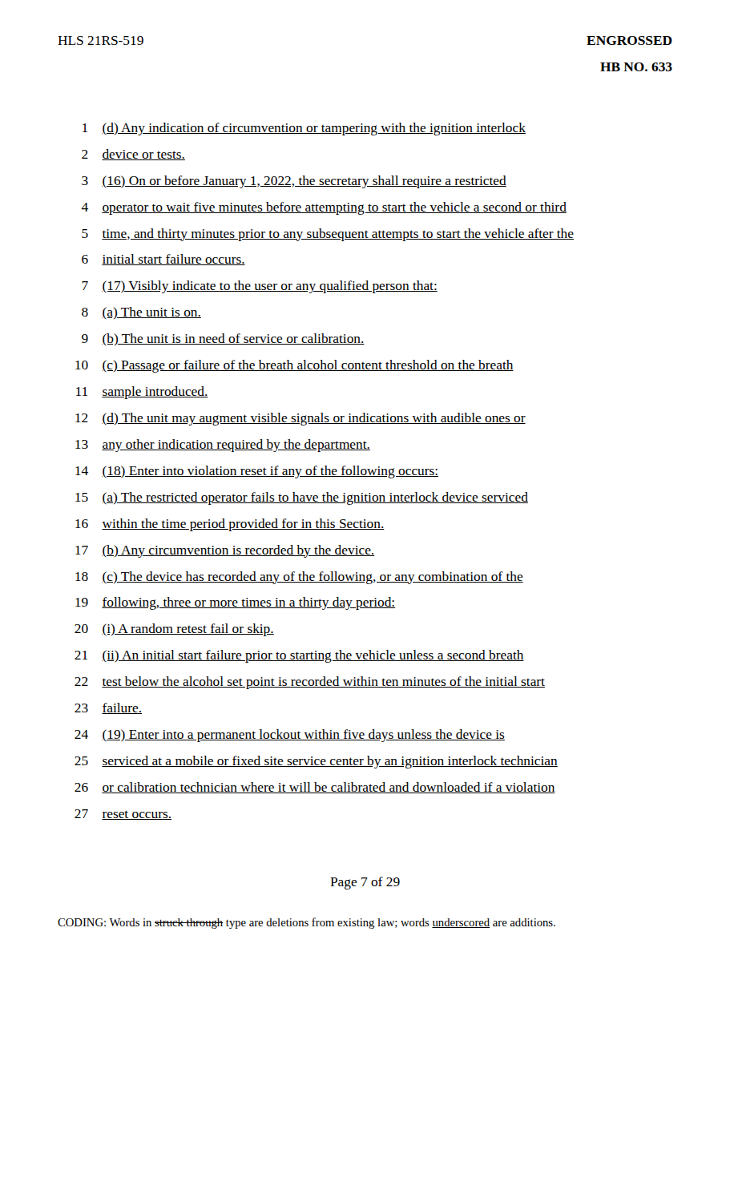HLS 21RS-519
ENGROSSED
HB NO. 633
(d) Any indication of circumvention or tampering with the ignition interlock
device or tests.
(16) On or before January 1, 2022, the secretary shall require a restricted
operator to wait five minutes before attempting to start the vehicle a second or third
time, and thirty minutes prior to any subsequent attempts to start the vehicle after the
initial start failure occurs.
(17) Visibly indicate to the user or any qualified person that:
(a) The unit is on.
(b) The unit is in need of service or calibration.
(c) Passage or failure of the breath alcohol content threshold on the breath
sample introduced.
(d) The unit may augment visible signals or indications with audible ones or
any other indication required by the department.
(18) Enter into violation reset if any of the following occurs:
(a) The restricted operator fails to have the ignition interlock device serviced
within the time period provided for in this Section.
(b) Any circumvention is recorded by the device.
(c) The device has recorded any of the following, or any combination of the
following, three or more times in a thirty day period:
(i) A random retest fail or skip.
(ii) An initial start failure prior to starting the vehicle unless a second breath
test below the alcohol set point is recorded within ten minutes of the initial start
failure.
(19) Enter into a permanent lockout within five days unless the device is
serviced at a mobile or fixed site service center by an ignition interlock technician
or calibration technician where it will be calibrated and downloaded if a violation
reset occurs.
Page 7 of 29
CODING: Words in struck through type are deletions from existing law; words underscored are additions.